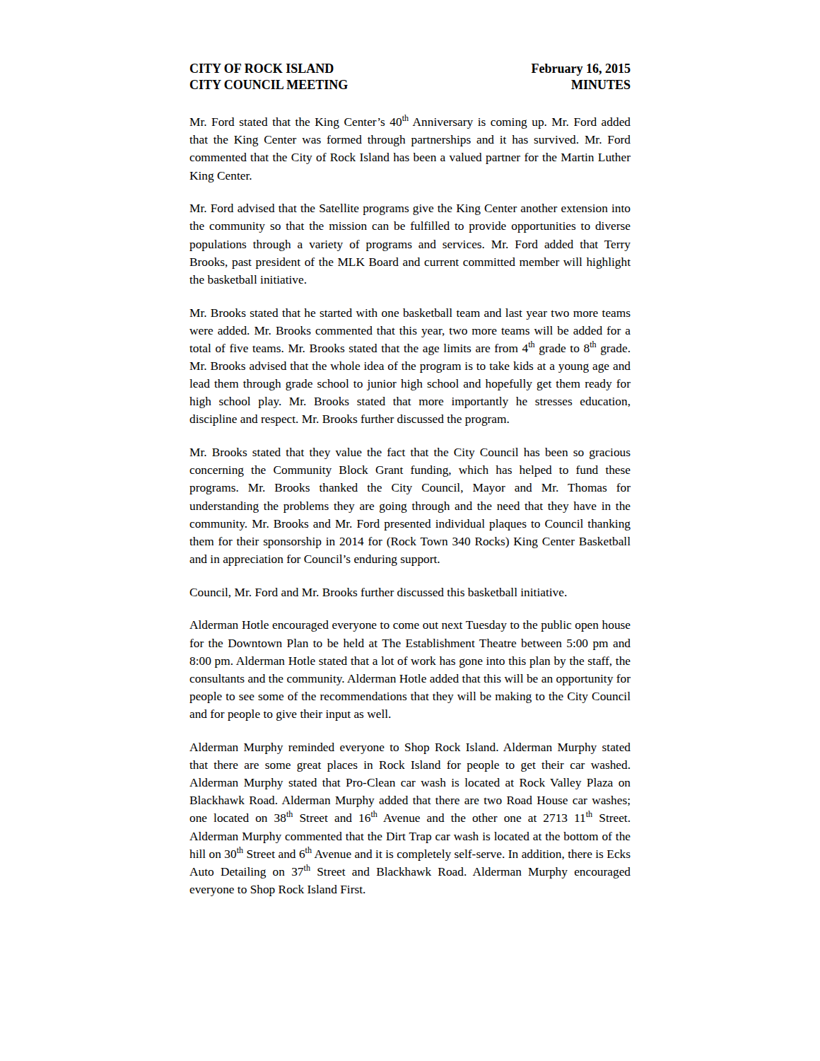CITY OF ROCK ISLAND
CITY COUNCIL MEETING
February 16, 2015
MINUTES
Mr. Ford stated that the King Center’s 40th Anniversary is coming up. Mr. Ford added that the King Center was formed through partnerships and it has survived. Mr. Ford commented that the City of Rock Island has been a valued partner for the Martin Luther King Center.
Mr. Ford advised that the Satellite programs give the King Center another extension into the community so that the mission can be fulfilled to provide opportunities to diverse populations through a variety of programs and services. Mr. Ford added that Terry Brooks, past president of the MLK Board and current committed member will highlight the basketball initiative.
Mr. Brooks stated that he started with one basketball team and last year two more teams were added. Mr. Brooks commented that this year, two more teams will be added for a total of five teams. Mr. Brooks stated that the age limits are from 4th grade to 8th grade. Mr. Brooks advised that the whole idea of the program is to take kids at a young age and lead them through grade school to junior high school and hopefully get them ready for high school play. Mr. Brooks stated that more importantly he stresses education, discipline and respect. Mr. Brooks further discussed the program.
Mr. Brooks stated that they value the fact that the City Council has been so gracious concerning the Community Block Grant funding, which has helped to fund these programs. Mr. Brooks thanked the City Council, Mayor and Mr. Thomas for understanding the problems they are going through and the need that they have in the community. Mr. Brooks and Mr. Ford presented individual plaques to Council thanking them for their sponsorship in 2014 for (Rock Town 340 Rocks) King Center Basketball and in appreciation for Council’s enduring support.
Council, Mr. Ford and Mr. Brooks further discussed this basketball initiative.
Alderman Hotle encouraged everyone to come out next Tuesday to the public open house for the Downtown Plan to be held at The Establishment Theatre between 5:00 pm and 8:00 pm. Alderman Hotle stated that a lot of work has gone into this plan by the staff, the consultants and the community. Alderman Hotle added that this will be an opportunity for people to see some of the recommendations that they will be making to the City Council and for people to give their input as well.
Alderman Murphy reminded everyone to Shop Rock Island. Alderman Murphy stated that there are some great places in Rock Island for people to get their car washed. Alderman Murphy stated that Pro-Clean car wash is located at Rock Valley Plaza on Blackhawk Road. Alderman Murphy added that there are two Road House car washes; one located on 38th Street and 16th Avenue and the other one at 2713 11th Street. Alderman Murphy commented that the Dirt Trap car wash is located at the bottom of the hill on 30th Street and 6th Avenue and it is completely self-serve. In addition, there is Ecks Auto Detailing on 37th Street and Blackhawk Road. Alderman Murphy encouraged everyone to Shop Rock Island First.